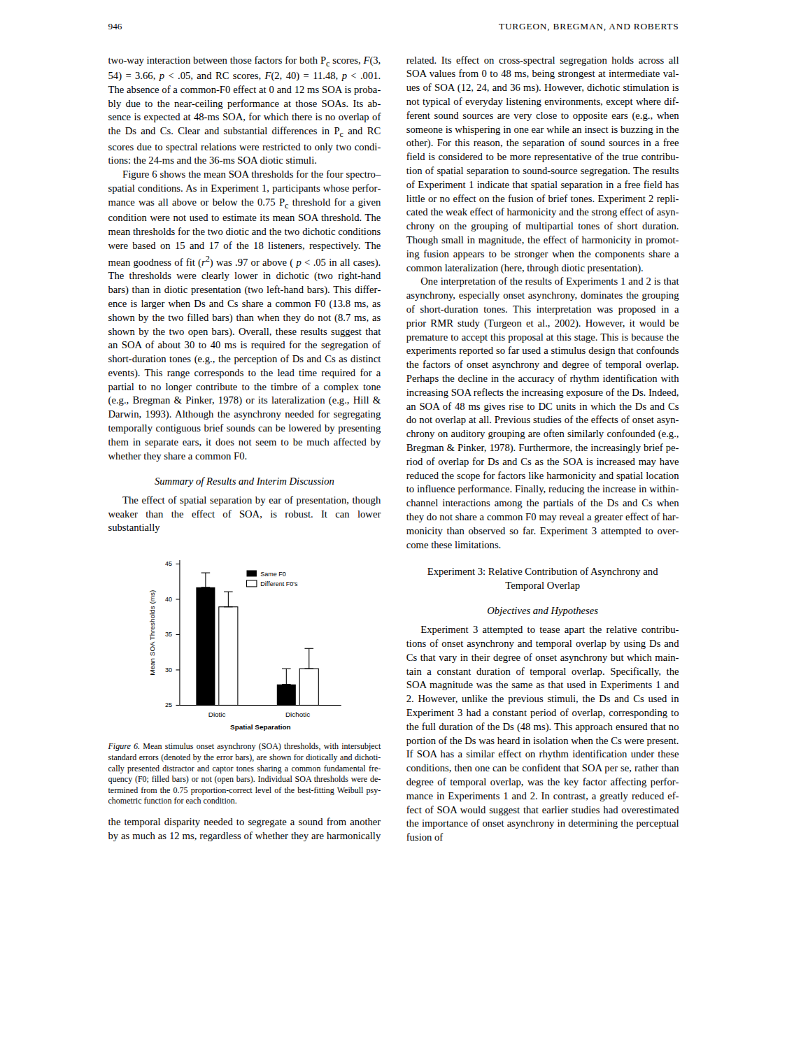946 TURGEON, BREGMAN, AND ROBERTS
two-way interaction between those factors for both Pc scores, F(3, 54) = 3.66, p < .05, and RC scores, F(2, 40) = 11.48, p < .001. The absence of a common-F0 effect at 0 and 12 ms SOA is probably due to the near-ceiling performance at those SOAs. Its absence is expected at 48-ms SOA, for which there is no overlap of the Ds and Cs. Clear and substantial differences in Pc and RC scores due to spectral relations were restricted to only two conditions: the 24-ms and the 36-ms SOA diotic stimuli.
Figure 6 shows the mean SOA thresholds for the four spectro–spatial conditions. As in Experiment 1, participants whose performance was all above or below the 0.75 Pc threshold for a given condition were not used to estimate its mean SOA threshold. The mean thresholds for the two diotic and the two dichotic conditions were based on 15 and 17 of the 18 listeners, respectively. The mean goodness of fit (r2) was .97 or above ( p < .05 in all cases). The thresholds were clearly lower in dichotic (two right-hand bars) than in diotic presentation (two left-hand bars). This difference is larger when Ds and Cs share a common F0 (13.8 ms, as shown by the two filled bars) than when they do not (8.7 ms, as shown by the two open bars). Overall, these results suggest that an SOA of about 30 to 40 ms is required for the segregation of short-duration tones (e.g., the perception of Ds and Cs as distinct events). This range corresponds to the lead time required for a partial to no longer contribute to the timbre of a complex tone (e.g., Bregman & Pinker, 1978) or its lateralization (e.g., Hill & Darwin, 1993). Although the asynchrony needed for segregating temporally contiguous brief sounds can be lowered by presenting them in separate ears, it does not seem to be much affected by whether they share a common F0.
Summary of Results and Interim Discussion
The effect of spatial separation by ear of presentation, though weaker than the effect of SOA, is robust. It can lower substantially
45 40 35 30 25 Mean SOA Thresholds (ms) Diotic Dichotic Spatial Separation Same F0 Different F0's
Figure 6. Mean stimulus onset asynchrony (SOA) thresholds, with intersubject standard errors (denoted by the error bars), are shown for diotically and dichotically presented distractor and captor tones sharing a common fundamental frequency (F0; filled bars) or not (open bars). Individual SOA thresholds were determined from the 0.75 proportion-correct level of the best-fitting Weibull psychometric function for each condition.
the temporal disparity needed to segregate a sound from another by as much as 12 ms, regardless of whether they are harmonically related. Its effect on cross-spectral segregation holds across all SOA values from 0 to 48 ms, being strongest at intermediate values of SOA (12, 24, and 36 ms). However, dichotic stimulation is not typical of everyday listening environments, except where different sound sources are very close to opposite ears (e.g., when someone is whispering in one ear while an insect is buzzing in the other). For this reason, the separation of sound sources in a free field is considered to be more representative of the true contribution of spatial separation to sound-source segregation. The results of Experiment 1 indicate that spatial separation in a free field has little or no effect on the fusion of brief tones. Experiment 2 replicated the weak effect of harmonicity and the strong effect of asynchrony on the grouping of multipartial tones of short duration. Though small in magnitude, the effect of harmonicity in promoting fusion appears to be stronger when the components share a common lateralization (here, through diotic presentation).
One interpretation of the results of Experiments 1 and 2 is that asynchrony, especially onset asynchrony, dominates the grouping of short-duration tones. This interpretation was proposed in a prior RMR study (Turgeon et al., 2002). However, it would be premature to accept this proposal at this stage. This is because the experiments reported so far used a stimulus design that confounds the factors of onset asynchrony and degree of temporal overlap. Perhaps the decline in the accuracy of rhythm identification with increasing SOA reflects the increasing exposure of the Ds. Indeed, an SOA of 48 ms gives rise to DC units in which the Ds and Cs do not overlap at all. Previous studies of the effects of onset asynchrony on auditory grouping are often similarly confounded (e.g., Bregman & Pinker, 1978). Furthermore, the increasingly brief period of overlap for Ds and Cs as the SOA is increased may have reduced the scope for factors like harmonicity and spatial location to influence performance. Finally, reducing the increase in within-channel interactions among the partials of the Ds and Cs when they do not share a common F0 may reveal a greater effect of harmonicity than observed so far. Experiment 3 attempted to overcome these limitations.
Experiment 3: Relative Contribution of Asynchrony and Temporal Overlap
Objectives and Hypotheses
Experiment 3 attempted to tease apart the relative contributions of onset asynchrony and temporal overlap by using Ds and Cs that vary in their degree of onset asynchrony but which maintain a constant duration of temporal overlap. Specifically, the SOA magnitude was the same as that used in Experiments 1 and 2. However, unlike the previous stimuli, the Ds and Cs used in Experiment 3 had a constant period of overlap, corresponding to the full duration of the Ds (48 ms). This approach ensured that no portion of the Ds was heard in isolation when the Cs were present. If SOA has a similar effect on rhythm identification under these conditions, then one can be confident that SOA per se, rather than degree of temporal overlap, was the key factor affecting performance in Experiments 1 and 2. In contrast, a greatly reduced effect of SOA would suggest that earlier studies had overestimated the importance of onset asynchrony in determining the perceptual fusion of